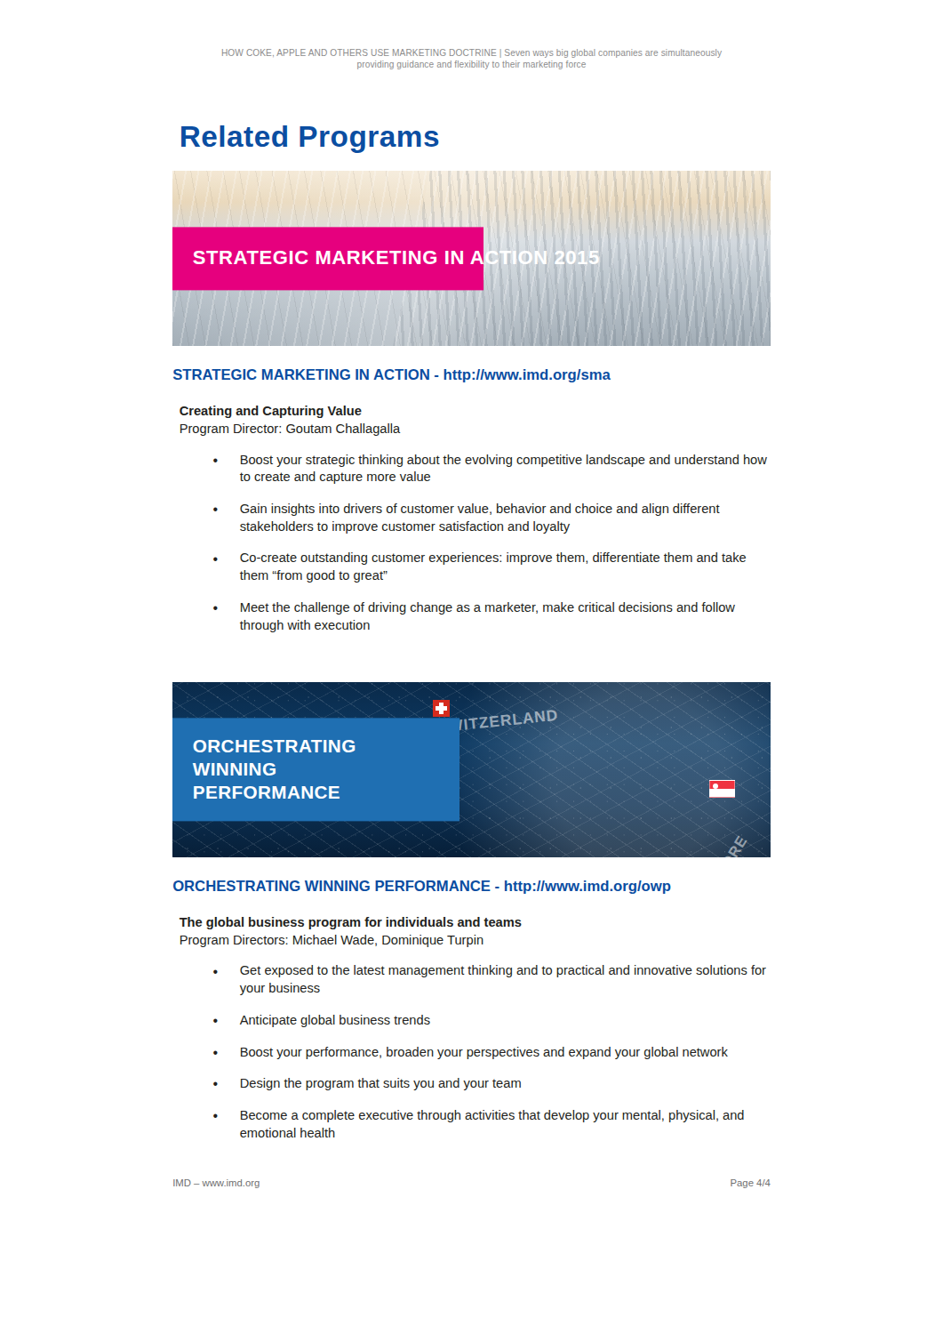HOW COKE, APPLE AND OTHERS USE MARKETING DOCTRINE | Seven ways big global companies are simultaneously
providing guidance and flexibility to their marketing force
Related Programs
STRATEGIC MARKETING IN ACTION 2015
STRATEGIC MARKETING IN ACTION - http://www.imd.org/sma
Creating and Capturing Value
Program Director: Goutam Challagalla
Boost your strategic thinking about the evolving competitive landscape and understand how to create and capture more value
Gain insights into drivers of customer value, behavior and choice and align different stakeholders to improve customer satisfaction and loyalty
Co-create outstanding customer experiences: improve them, differentiate them and take them “from good to great”
Meet the challenge of driving change as a marketer, make critical decisions and follow through with execution
WITZERLAND
ORCHESTRATING WINNING
PERFORMANCE
SINGAPORE
ORCHESTRATING WINNING PERFORMANCE - http://www.imd.org/owp
The global business program for individuals and teams
Program Directors: Michael Wade, Dominique Turpin
Get exposed to the latest management thinking and to practical and innovative solutions for your business
Anticipate global business trends
Boost your performance, broaden your perspectives and expand your global network
Design the program that suits you and your team
Become a complete executive through activities that develop your mental, physical, and emotional health
IMD – www.imd.org
Page 4/4